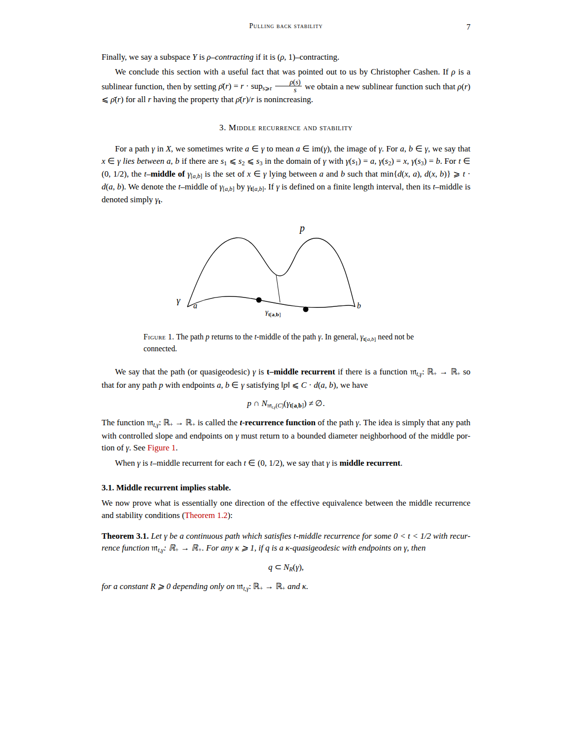Pulling back stability 7
Finally, we say a subspace Y is ρ–contracting if it is (ρ, 1)–contracting.
We conclude this section with a useful fact that was pointed out to us by Christopher Cashen. If ρ is a sublinear function, then by setting ρ̄(r) = r · sups⩾r ρ(s) s we obtain a new sublinear function such that ρ(r) ⩽ ρ̄(r) for all r having the property that ρ̄(r)/r is nonincreasing.
3. Middle recurrence and stability
For a path γ in X, we sometimes write a ∈ γ to mean a ∈ im(γ), the image of γ. For a, b ∈ γ, we say that x ∈ γ lies between a, b if there are s 1 ⩽ s 2 ⩽ s 3 in the domain of γ with γ(s 1) = a, γ(s 2) = x, γ(s 3) = b. For t ∈ (0, 1/2), the t–middle of γ[a,b] is the set of x ∈ γ lying between a and b such that min{d(x, a), d(x, b)} ⩾ t · d(a, b). We denote the t–middle of γ[a,b] by γt[a,b]. If γ is defined on a finite length interval, then its t–middle is denoted simply γt.
p γ a b γt[a,b]
Figure 1. The path p returns to the t-middle of the path γ. In general, γt[a,b] need not be connected.
We say that the path (or quasigeodesic) γ is t–middle recurrent if there is a function 𝔪t,γ: ℝ+ → ℝ+ so that for any path p with endpoints a, b ∈ γ satisfying ‖p‖ ⩽ C · d(a, b), we have
p ∩ N𝔪t,γ(C)(γt[a,b]) ≠ ∅.
The function 𝔪t,γ: ℝ+ → ℝ+ is called the t-recurrence function of the path γ. The idea is simply that any path with controlled slope and endpoints on γ must return to a bounded diameter neighborhood of the middle portion of γ. See Figure 1.
When γ is t–middle recurrent for each t ∈ (0, 1/2), we say that γ is middle recurrent.
3.1. Middle recurrent implies stable.
We now prove what is essentially one direction of the effective equivalence between the middle recurrence and stability conditions (Theorem 1.2):
Theorem 3.1. Let γ be a continuous path which satisfies t-middle recurrence for some 0 < t < 1/2 with recurrence function 𝔪t,γ: ℝ+ → ℝ+. For any κ ⩾ 1, if q is a κ-quasigeodesic with endpoints on γ, then
q ⊂ NR(γ),
for a constant R ⩾ 0 depending only on 𝔪t,γ: ℝ+ → ℝ+ and κ.